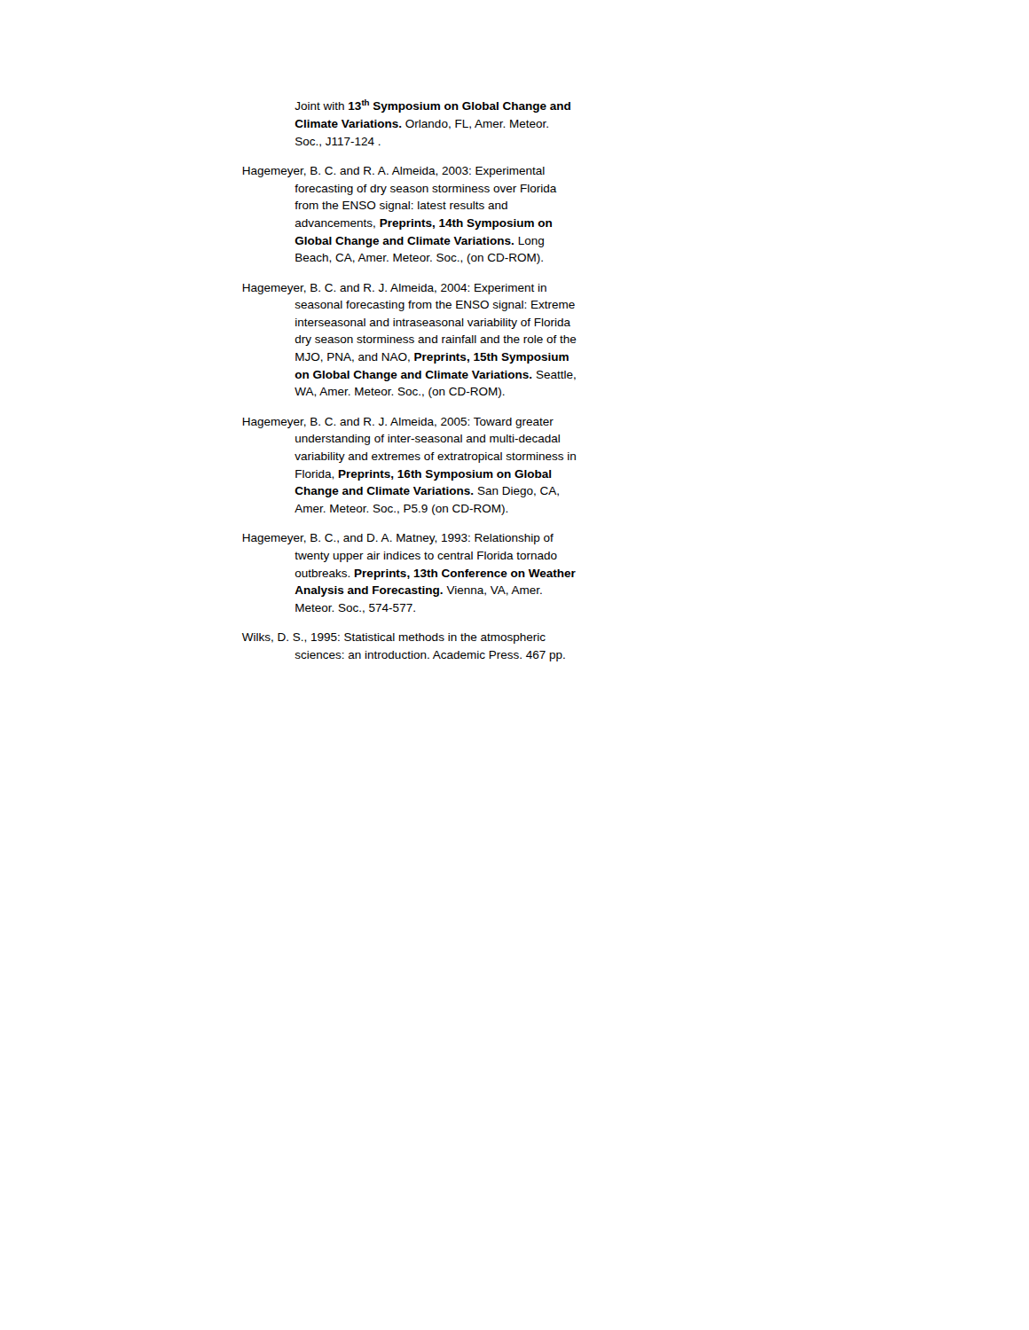Joint with 13th Symposium on Global Change and Climate Variations. Orlando, FL, Amer. Meteor. Soc., J117-124 .
Hagemeyer, B. C. and R. A. Almeida, 2003: Experimental forecasting of dry season storminess over Florida from the ENSO signal: latest results and advancements, Preprints, 14th Symposium on Global Change and Climate Variations. Long Beach, CA, Amer. Meteor. Soc., (on CD-ROM).
Hagemeyer, B. C. and R. J. Almeida, 2004: Experiment in seasonal forecasting from the ENSO signal: Extreme interseasonal and intraseasonal variability of Florida dry season storminess and rainfall and the role of the MJO, PNA, and NAO, Preprints, 15th Symposium on Global Change and Climate Variations. Seattle, WA, Amer. Meteor. Soc., (on CD-ROM).
Hagemeyer, B. C. and R. J. Almeida, 2005: Toward greater understanding of inter-seasonal and multi-decadal variability and extremes of extratropical storminess in Florida, Preprints, 16th Symposium on Global Change and Climate Variations. San Diego, CA, Amer. Meteor. Soc., P5.9 (on CD-ROM).
Hagemeyer, B. C., and D. A. Matney, 1993: Relationship of twenty upper air indices to central Florida tornado outbreaks. Preprints, 13th Conference on Weather Analysis and Forecasting. Vienna, VA, Amer. Meteor. Soc., 574-577.
Wilks, D. S., 1995: Statistical methods in the atmospheric sciences: an introduction. Academic Press. 467 pp.